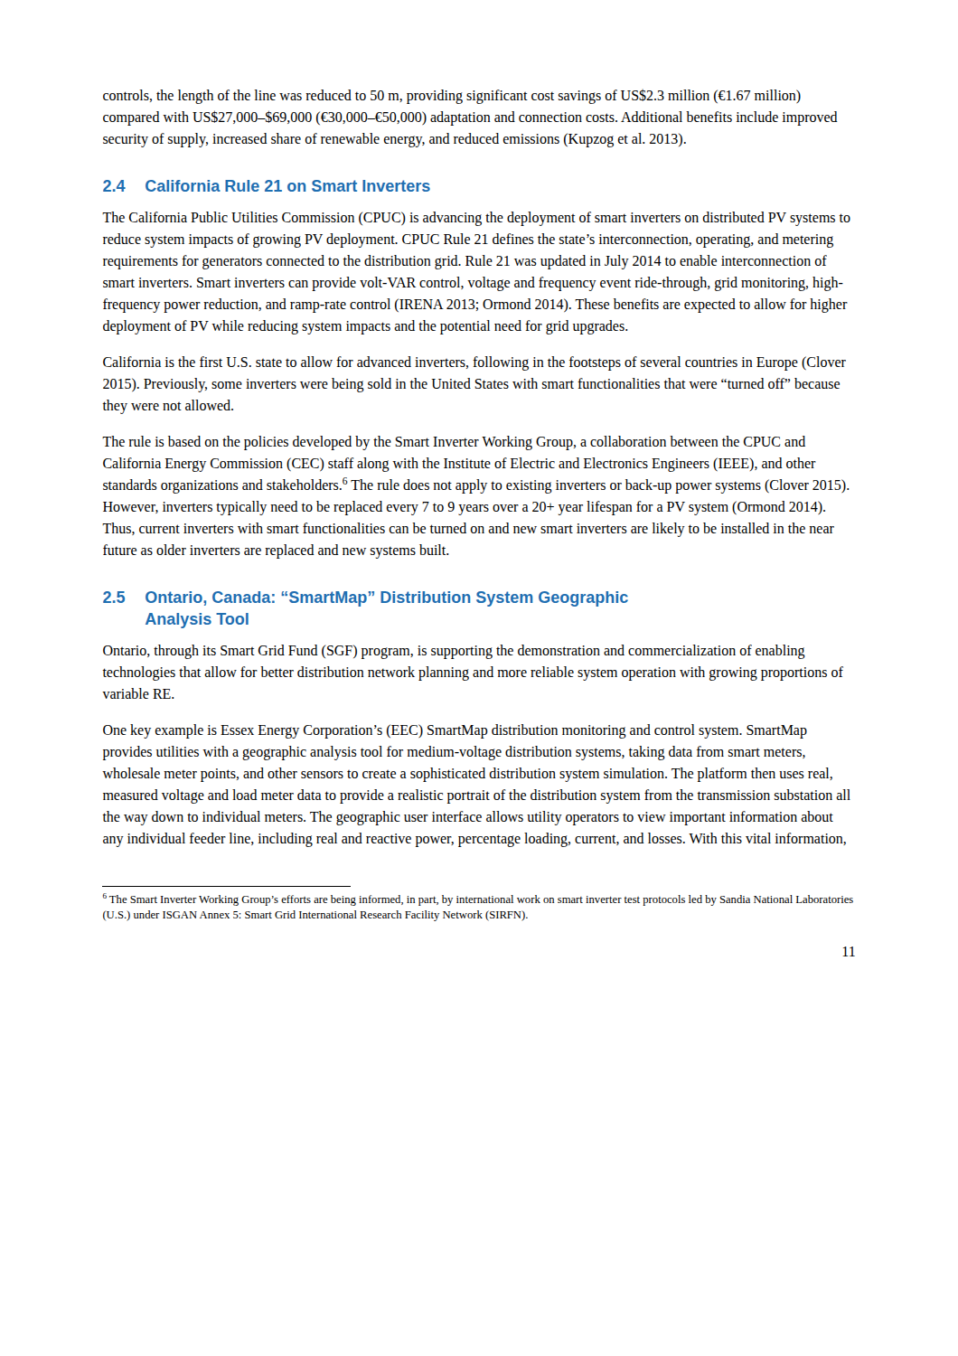controls, the length of the line was reduced to 50 m, providing significant cost savings of US$2.3 million (€1.67 million) compared with US$27,000–$69,000 (€30,000–€50,000) adaptation and connection costs. Additional benefits include improved security of supply, increased share of renewable energy, and reduced emissions (Kupzog et al. 2013).
2.4 California Rule 21 on Smart Inverters
The California Public Utilities Commission (CPUC) is advancing the deployment of smart inverters on distributed PV systems to reduce system impacts of growing PV deployment. CPUC Rule 21 defines the state’s interconnection, operating, and metering requirements for generators connected to the distribution grid. Rule 21 was updated in July 2014 to enable interconnection of smart inverters. Smart inverters can provide volt-VAR control, voltage and frequency event ride-through, grid monitoring, high-frequency power reduction, and ramp-rate control (IRENA 2013; Ormond 2014). These benefits are expected to allow for higher deployment of PV while reducing system impacts and the potential need for grid upgrades.
California is the first U.S. state to allow for advanced inverters, following in the footsteps of several countries in Europe (Clover 2015). Previously, some inverters were being sold in the United States with smart functionalities that were “turned off” because they were not allowed.
The rule is based on the policies developed by the Smart Inverter Working Group, a collaboration between the CPUC and California Energy Commission (CEC) staff along with the Institute of Electric and Electronics Engineers (IEEE), and other standards organizations and stakeholders.6 The rule does not apply to existing inverters or back-up power systems (Clover 2015). However, inverters typically need to be replaced every 7 to 9 years over a 20+ year lifespan for a PV system (Ormond 2014). Thus, current inverters with smart functionalities can be turned on and new smart inverters are likely to be installed in the near future as older inverters are replaced and new systems built.
2.5 Ontario, Canada: “SmartMap” Distribution System Geographic
Analysis Tool
Ontario, through its Smart Grid Fund (SGF) program, is supporting the demonstration and commercialization of enabling technologies that allow for better distribution network planning and more reliable system operation with growing proportions of variable RE.
One key example is Essex Energy Corporation’s (EEC) SmartMap distribution monitoring and control system. SmartMap provides utilities with a geographic analysis tool for medium-voltage distribution systems, taking data from smart meters, wholesale meter points, and other sensors to create a sophisticated distribution system simulation. The platform then uses real, measured voltage and load meter data to provide a realistic portrait of the distribution system from the transmission substation all the way down to individual meters. The geographic user interface allows utility operators to view important information about any individual feeder line, including real and reactive power, percentage loading, current, and losses. With this vital information,
6 The Smart Inverter Working Group’s efforts are being informed, in part, by international work on smart inverter test protocols led by Sandia National Laboratories (U.S.) under ISGAN Annex 5: Smart Grid International Research Facility Network (SIRFN).
11